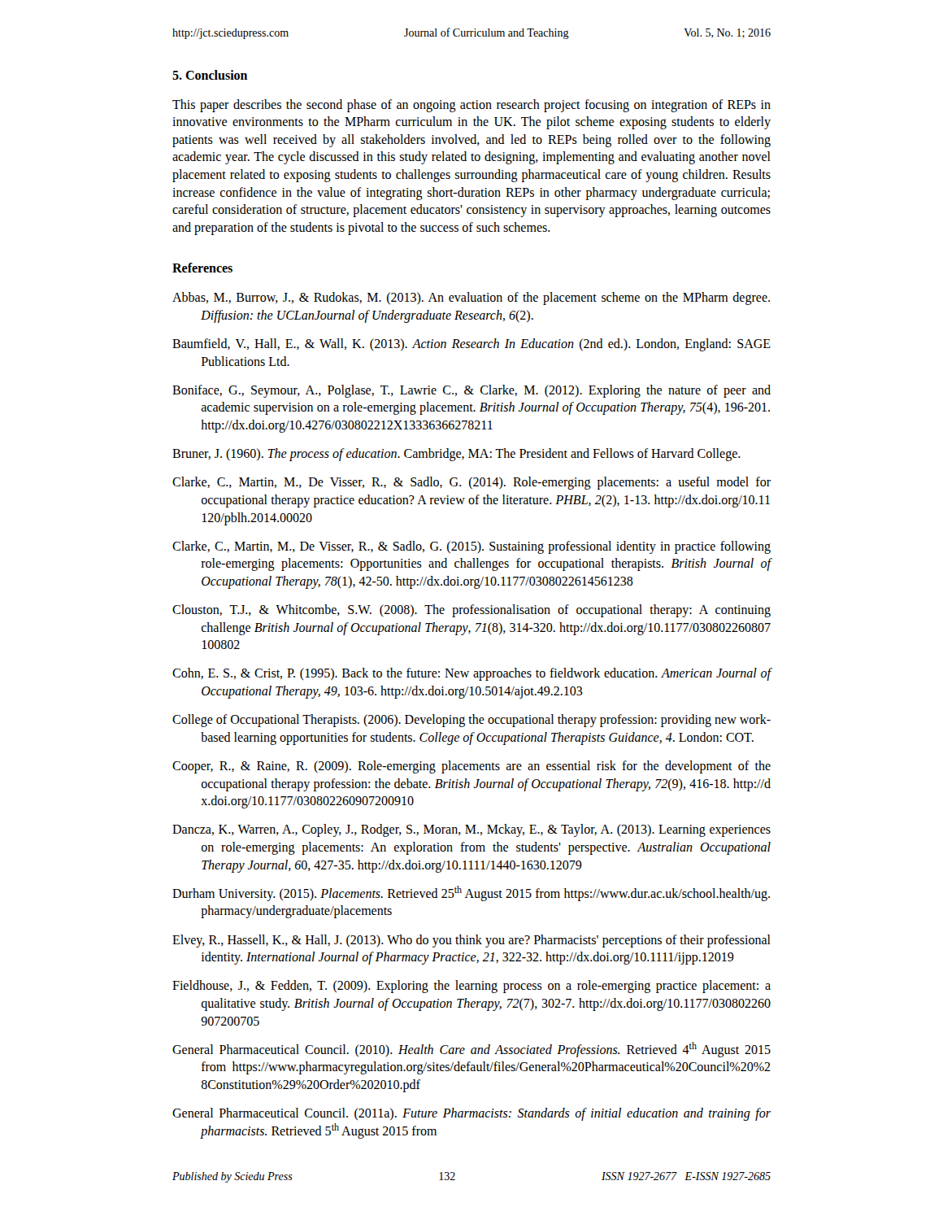http://jct.sciedupress.com Journal of Curriculum and Teaching Vol. 5, No. 1; 2016
5. Conclusion
This paper describes the second phase of an ongoing action research project focusing on integration of REPs in innovative environments to the MPharm curriculum in the UK. The pilot scheme exposing students to elderly patients was well received by all stakeholders involved, and led to REPs being rolled over to the following academic year. The cycle discussed in this study related to designing, implementing and evaluating another novel placement related to exposing students to challenges surrounding pharmaceutical care of young children. Results increase confidence in the value of integrating short-duration REPs in other pharmacy undergraduate curricula; careful consideration of structure, placement educators' consistency in supervisory approaches, learning outcomes and preparation of the students is pivotal to the success of such schemes.
References
Abbas, M., Burrow, J., & Rudokas, M. (2013). An evaluation of the placement scheme on the MPharm degree. Diffusion: the UCLanJournal of Undergraduate Research, 6(2).
Baumfield, V., Hall, E., & Wall, K. (2013). Action Research In Education (2nd ed.). London, England: SAGE Publications Ltd.
Boniface, G., Seymour, A., Polglase, T., Lawrie C., & Clarke, M. (2012). Exploring the nature of peer and academic supervision on a role-emerging placement. British Journal of Occupation Therapy, 75(4), 196-201. http://dx.doi.org/10.4276/030802212X13336366278211
Bruner, J. (1960). The process of education. Cambridge, MA: The President and Fellows of Harvard College.
Clarke, C., Martin, M., De Visser, R., & Sadlo, G. (2014). Role-emerging placements: a useful model for occupational therapy practice education? A review of the literature. PHBL, 2(2), 1-13. http://dx.doi.org/10.11120/pblh.2014.00020
Clarke, C., Martin, M., De Visser, R., & Sadlo, G. (2015). Sustaining professional identity in practice following role-emerging placements: Opportunities and challenges for occupational therapists. British Journal of Occupational Therapy, 78(1), 42-50. http://dx.doi.org/10.1177/0308022614561238
Clouston, T.J., & Whitcombe, S.W. (2008). The professionalisation of occupational therapy: A continuing challenge British Journal of Occupational Therapy, 71(8), 314-320. http://dx.doi.org/10.1177/030802260807100802
Cohn, E. S., & Crist, P. (1995). Back to the future: New approaches to fieldwork education. American Journal of Occupational Therapy, 49, 103-6. http://dx.doi.org/10.5014/ajot.49.2.103
College of Occupational Therapists. (2006). Developing the occupational therapy profession: providing new work-based learning opportunities for students. College of Occupational Therapists Guidance, 4. London: COT.
Cooper, R., & Raine, R. (2009). Role-emerging placements are an essential risk for the development of the occupational therapy profession: the debate. British Journal of Occupational Therapy, 72(9), 416-18. http://dx.doi.org/10.1177/030802260907200910
Dancza, K., Warren, A., Copley, J., Rodger, S., Moran, M., Mckay, E., & Taylor, A. (2013). Learning experiences on role-emerging placements: An exploration from the students' perspective. Australian Occupational Therapy Journal, 60, 427-35. http://dx.doi.org/10.1111/1440-1630.12079
Durham University. (2015). Placements. Retrieved 25th August 2015 from https://www.dur.ac.uk/school.health/ug.pharmacy/undergraduate/placements
Elvey, R., Hassell, K., & Hall, J. (2013). Who do you think you are? Pharmacists' perceptions of their professional identity. International Journal of Pharmacy Practice, 21, 322-32. http://dx.doi.org/10.1111/ijpp.12019
Fieldhouse, J., & Fedden, T. (2009). Exploring the learning process on a role-emerging practice placement: a qualitative study. British Journal of Occupation Therapy, 72(7), 302-7. http://dx.doi.org/10.1177/030802260907200705
General Pharmaceutical Council. (2010). Health Care and Associated Professions. Retrieved 4th August 2015 from https://www.pharmacyregulation.org/sites/default/files/General%20Pharmaceutical%20Council%20%28Constitution%29%20Order%202010.pdf
General Pharmaceutical Council. (2011a). Future Pharmacists: Standards of initial education and training for pharmacists. Retrieved 5th August 2015 from
Published by Sciedu Press 132 ISSN 1927-2677 E-ISSN 1927-2685